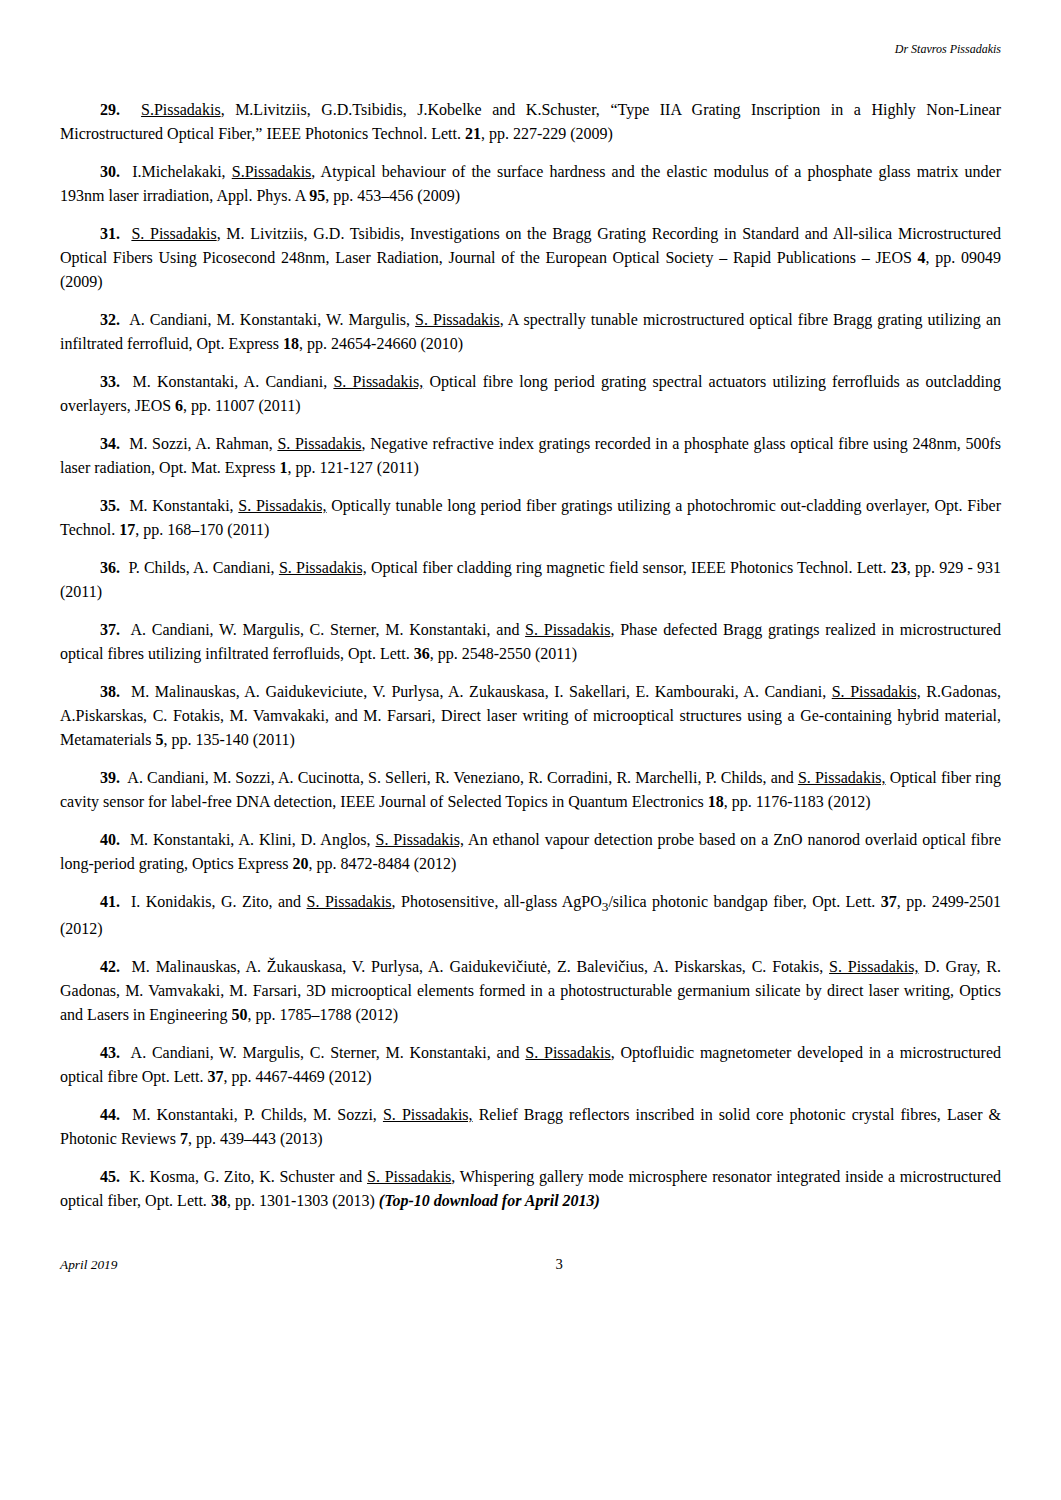Dr Stavros Pissadakis
29. S.Pissadakis, M.Livitziis, G.D.Tsibidis, J.Kobelke and K.Schuster, “Type IIA Grating Inscription in a Highly Non-Linear Microstructured Optical Fiber,” IEEE Photonics Technol. Lett. 21, pp. 227-229 (2009)
30. I.Michelakaki, S.Pissadakis, Atypical behaviour of the surface hardness and the elastic modulus of a phosphate glass matrix under 193nm laser irradiation, Appl. Phys. A 95, pp. 453–456 (2009)
31. S. Pissadakis, M. Livitziis, G.D. Tsibidis, Investigations on the Bragg Grating Recording in Standard and All-silica Microstructured Optical Fibers Using Picosecond 248nm, Laser Radiation, Journal of the European Optical Society – Rapid Publications – JEOS 4, pp. 09049 (2009)
32. A. Candiani, M. Konstantaki, W. Margulis, S. Pissadakis, A spectrally tunable microstructured optical fibre Bragg grating utilizing an infiltrated ferrofluid, Opt. Express 18, pp. 24654-24660 (2010)
33. M. Konstantaki, A. Candiani, S. Pissadakis, Optical fibre long period grating spectral actuators utilizing ferrofluids as outcladding overlayers, JEOS 6, pp. 11007 (2011)
34. M. Sozzi, A. Rahman, S. Pissadakis, Negative refractive index gratings recorded in a phosphate glass optical fibre using 248nm, 500fs laser radiation, Opt. Mat. Express 1, pp. 121-127 (2011)
35. M. Konstantaki, S. Pissadakis, Optically tunable long period fiber gratings utilizing a photochromic out-cladding overlayer, Opt. Fiber Technol. 17, pp. 168–170 (2011)
36. P. Childs, A. Candiani, S. Pissadakis, Optical fiber cladding ring magnetic field sensor, IEEE Photonics Technol. Lett. 23, pp. 929 - 931 (2011)
37. A. Candiani, W. Margulis, C. Sterner, M. Konstantaki, and S. Pissadakis, Phase defected Bragg gratings realized in microstructured optical fibres utilizing infiltrated ferrofluids, Opt. Lett. 36, pp. 2548-2550 (2011)
38. M. Malinauskas, A. Gaidukeviciute, V. Purlysa, A. Zukauskasa, I. Sakellari, E. Kambouraki, A. Candiani, S. Pissadakis, R.Gadonas, A.Piskarskas, C. Fotakis, M. Vamvakaki, and M. Farsari, Direct laser writing of microoptical structures using a Ge-containing hybrid material, Metamaterials 5, pp. 135-140 (2011)
39. A. Candiani, M. Sozzi, A. Cucinotta, S. Selleri, R. Veneziano, R. Corradini, R. Marchelli, P. Childs, and S. Pissadakis, Optical fiber ring cavity sensor for label-free DNA detection, IEEE Journal of Selected Topics in Quantum Electronics 18, pp. 1176-1183 (2012)
40. M. Konstantaki, A. Klini, D. Anglos, S. Pissadakis, An ethanol vapour detection probe based on a ZnO nanorod overlaid optical fibre long-period grating, Optics Express 20, pp. 8472-8484 (2012)
41. I. Konidakis, G. Zito, and S. Pissadakis, Photosensitive, all-glass AgPO3/silica photonic bandgap fiber, Opt. Lett. 37, pp. 2499-2501 (2012)
42. M. Malinauskas, A. Žukauskasa, V. Purlysa, A. Gaidukevičiutė, Z. Balevičius, A. Piskarskas, C. Fotakis, S. Pissadakis, D. Gray, R. Gadonas, M. Vamvakaki, M. Farsari, 3D microoptical elements formed in a photostructurable germanium silicate by direct laser writing, Optics and Lasers in Engineering 50, pp. 1785–1788 (2012)
43. A. Candiani, W. Margulis, C. Sterner, M. Konstantaki, and S. Pissadakis, Optofluidic magnetometer developed in a microstructured optical fibre Opt. Lett. 37, pp. 4467-4469 (2012)
44. M. Konstantaki, P. Childs, M. Sozzi, S. Pissadakis, Relief Bragg reflectors inscribed in solid core photonic crystal fibres, Laser & Photonic Reviews 7, pp. 439–443 (2013)
45. K. Kosma, G. Zito, K. Schuster and S. Pissadakis, Whispering gallery mode microsphere resonator integrated inside a microstructured optical fiber, Opt. Lett. 38, pp. 1301-1303 (2013) (Top-10 download for April 2013)
April 2019 3